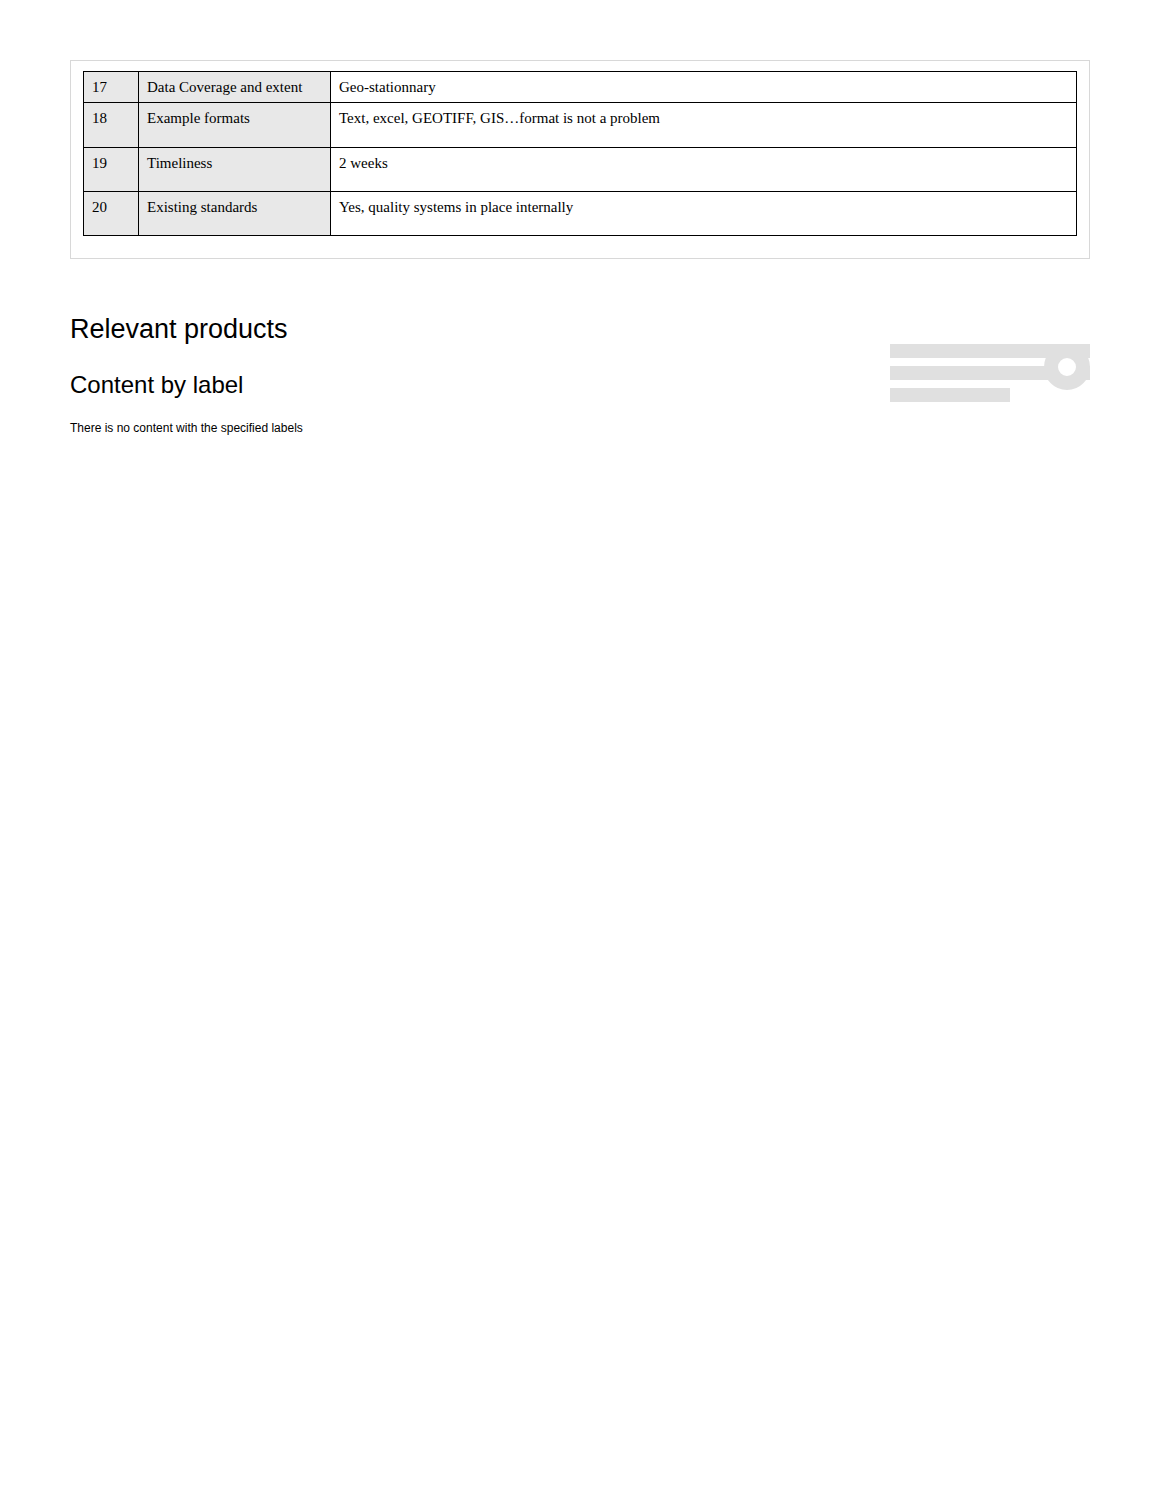| 17 | Data Coverage and extent | Geo-stationnary |
| 18 | Example formats | Text, excel, GEOTIFF, GIS…format is not a problem |
| 19 | Timeliness | 2 weeks |
| 20 | Existing standards | Yes, quality systems in place internally |
Relevant products
Content by label
There is no content with the specified labels